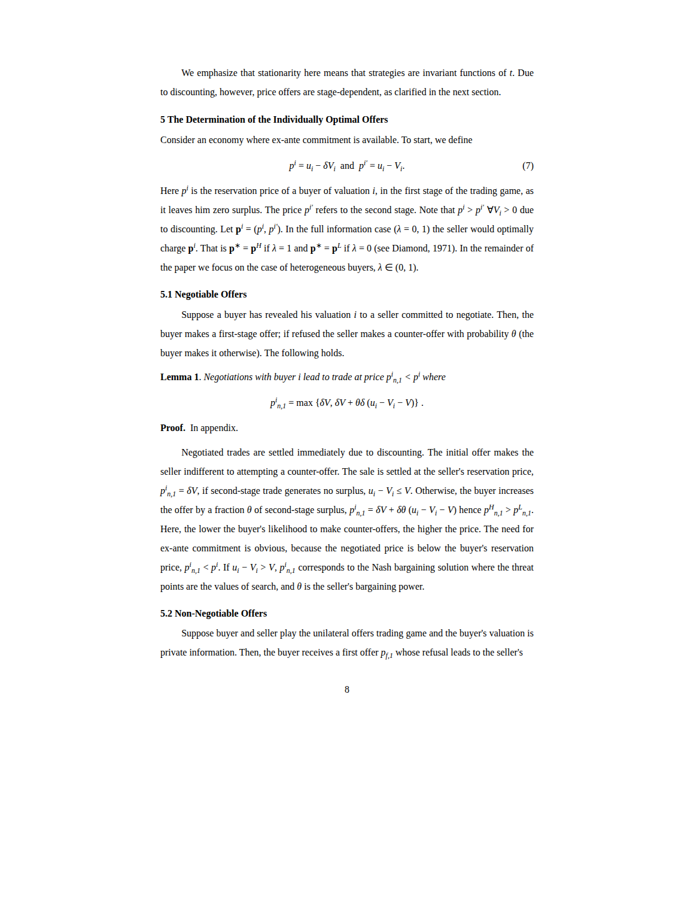We emphasize that stationarity here means that strategies are invariant functions of t. Due to discounting, however, price offers are stage-dependent, as clarified in the next section.
5 The Determination of the Individually Optimal Offers
Consider an economy where ex-ante commitment is available. To start, we define
pi = ui − δVi and pi′ = ui − Vi. (7)
Here pi is the reservation price of a buyer of valuation i, in the first stage of the trading game, as it leaves him zero surplus. The price pi′ refers to the second stage. Note that pi > pi′ ∀Vi > 0 due to discounting. Let pi = (pi, pi′). In the full information case (λ = 0, 1) the seller would optimally charge pi. That is p∗ = pH if λ = 1 and p∗ = pL if λ = 0 (see Diamond, 1971). In the remainder of the paper we focus on the case of heterogeneous buyers, λ ∈ (0, 1).
5.1 Negotiable Offers
Suppose a buyer has revealed his valuation i to a seller committed to negotiate. Then, the buyer makes a first-stage offer; if refused the seller makes a counter-offer with probability θ (the buyer makes it otherwise). The following holds.
Lemma 1. Negotiations with buyer i lead to trade at price pin,1 < pi where
pin,1 = max {δV, δV + θδ (ui − Vi − V)} .
Proof. In appendix.
Negotiated trades are settled immediately due to discounting. The initial offer makes the seller indifferent to attempting a counter-offer. The sale is settled at the seller's reservation price, pin,1 = δV, if second-stage trade generates no surplus, ui − Vi ≤ V. Otherwise, the buyer increases the offer by a fraction θ of second-stage surplus, pin,1 = δV + δθ (ui − Vi − V) hence pHn,1 > pLn,1. Here, the lower the buyer's likelihood to make counter-offers, the higher the price. The need for ex-ante commitment is obvious, because the negotiated price is below the buyer's reservation price, pin,1 < pi. If ui − Vi > V, pin,1 corresponds to the Nash bargaining solution where the threat points are the values of search, and θ is the seller's bargaining power.
5.2 Non-Negotiable Offers
Suppose buyer and seller play the unilateral offers trading game and the buyer's valuation is private information. Then, the buyer receives a first offer pf,1 whose refusal leads to the seller's
8